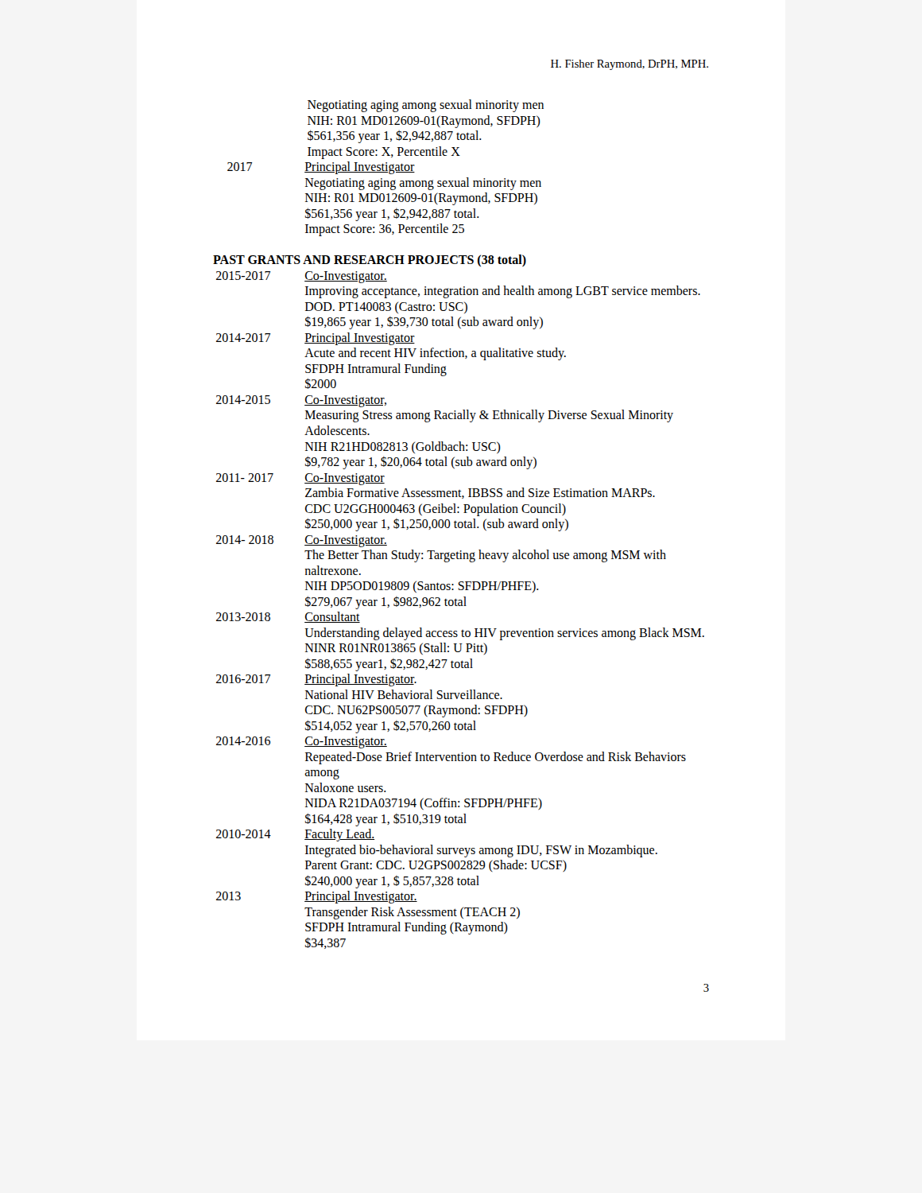H. Fisher Raymond, DrPH, MPH.
Negotiating aging among sexual minority men NIH: R01 MD012609-01(Raymond, SFDPH) $561,356 year 1, $2,942,887 total. Impact Score: X, Percentile X
2017
Principal Investigator Negotiating aging among sexual minority men NIH: R01 MD012609-01(Raymond, SFDPH) $561,356 year 1, $2,942,887 total. Impact Score: 36, Percentile 25
PAST GRANTS AND RESEARCH PROJECTS (38 total)
2015-2017
Co-Investigator. Improving acceptance, integration and health among LGBT service members. DOD. PT140083 (Castro: USC) $19,865 year 1, $39,730 total (sub award only)
2014-2017
Principal Investigator Acute and recent HIV infection, a qualitative study. SFDPH Intramural Funding $2000
2014-2015
Co-Investigator, Measuring Stress among Racially & Ethnically Diverse Sexual Minority Adolescents. NIH R21HD082813 (Goldbach: USC) $9,782 year 1, $20,064 total (sub award only)
2011- 2017
Co-Investigator Zambia Formative Assessment, IBBSS and Size Estimation MARPs. CDC U2GGH000463 (Geibel: Population Council) $250,000 year 1, $1,250,000 total. (sub award only)
2014- 2018
Co-Investigator. The Better Than Study: Targeting heavy alcohol use among MSM with naltrexone. NIH DP5OD019809 (Santos: SFDPH/PHFE). $279,067 year 1, $982,962 total
2013-2018
Consultant Understanding delayed access to HIV prevention services among Black MSM. NINR R01NR013865 (Stall: U Pitt) $588,655 year1, $2,982,427 total
2016-2017
Principal Investigator. National HIV Behavioral Surveillance. CDC. NU62PS005077 (Raymond: SFDPH) $514,052 year 1, $2,570,260 total
2014-2016
Co-Investigator. Repeated-Dose Brief Intervention to Reduce Overdose and Risk Behaviors among Naloxone users. NIDA R21DA037194 (Coffin: SFDPH/PHFE) $164,428 year 1, $510,319 total
2010-2014
Faculty Lead. Integrated bio-behavioral surveys among IDU, FSW in Mozambique. Parent Grant: CDC. U2GPS002829 (Shade: UCSF) $240,000 year 1, $ 5,857,328 total
2013
Principal Investigator. Transgender Risk Assessment (TEACH 2) SFDPH Intramural Funding (Raymond) $34,387
3